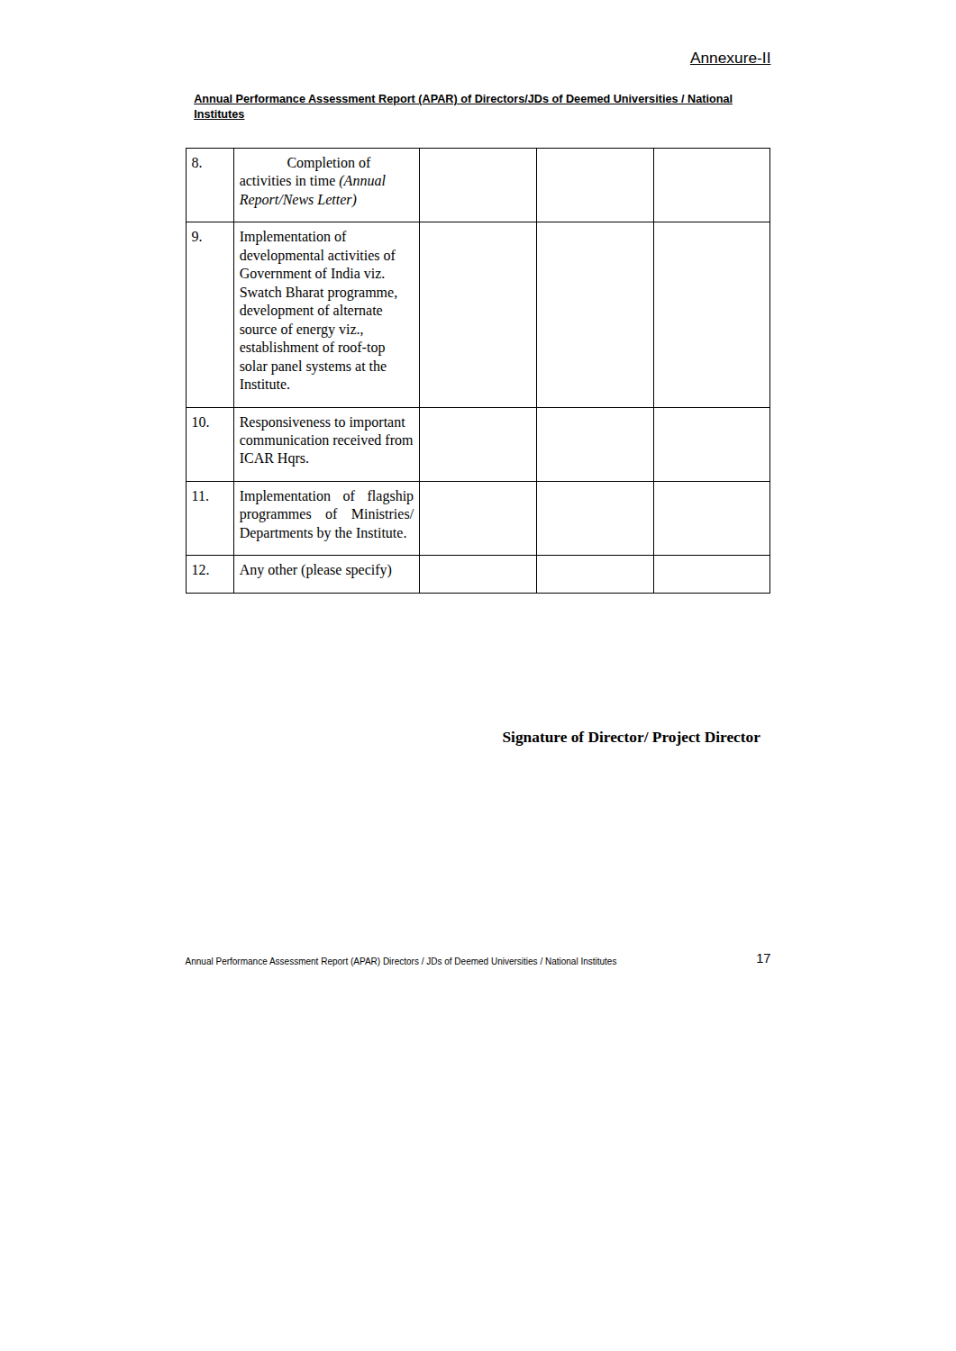Annexure-II
Annual Performance Assessment Report (APAR) of Directors/JDs of Deemed Universities / National Institutes
| 8. | Completion of activities in time (Annual Report/News Letter) | | | |
| 9. | Implementation of developmental activities of Government of India viz. Swatch Bharat programme, development of alternate source of energy viz., establishment of roof-top solar panel systems at the Institute. | | | |
| 10. | Responsiveness to important communication received from ICAR Hqrs. | | | |
| 11. | Implementation of flagship programmes of Ministries/ Departments by the Institute. | | | |
| 12. | Any other (please specify) | | | |
Signature of Director/ Project Director
Annual Performance Assessment Report (APAR) Directors / JDs of Deemed Universities / National Institutes
17